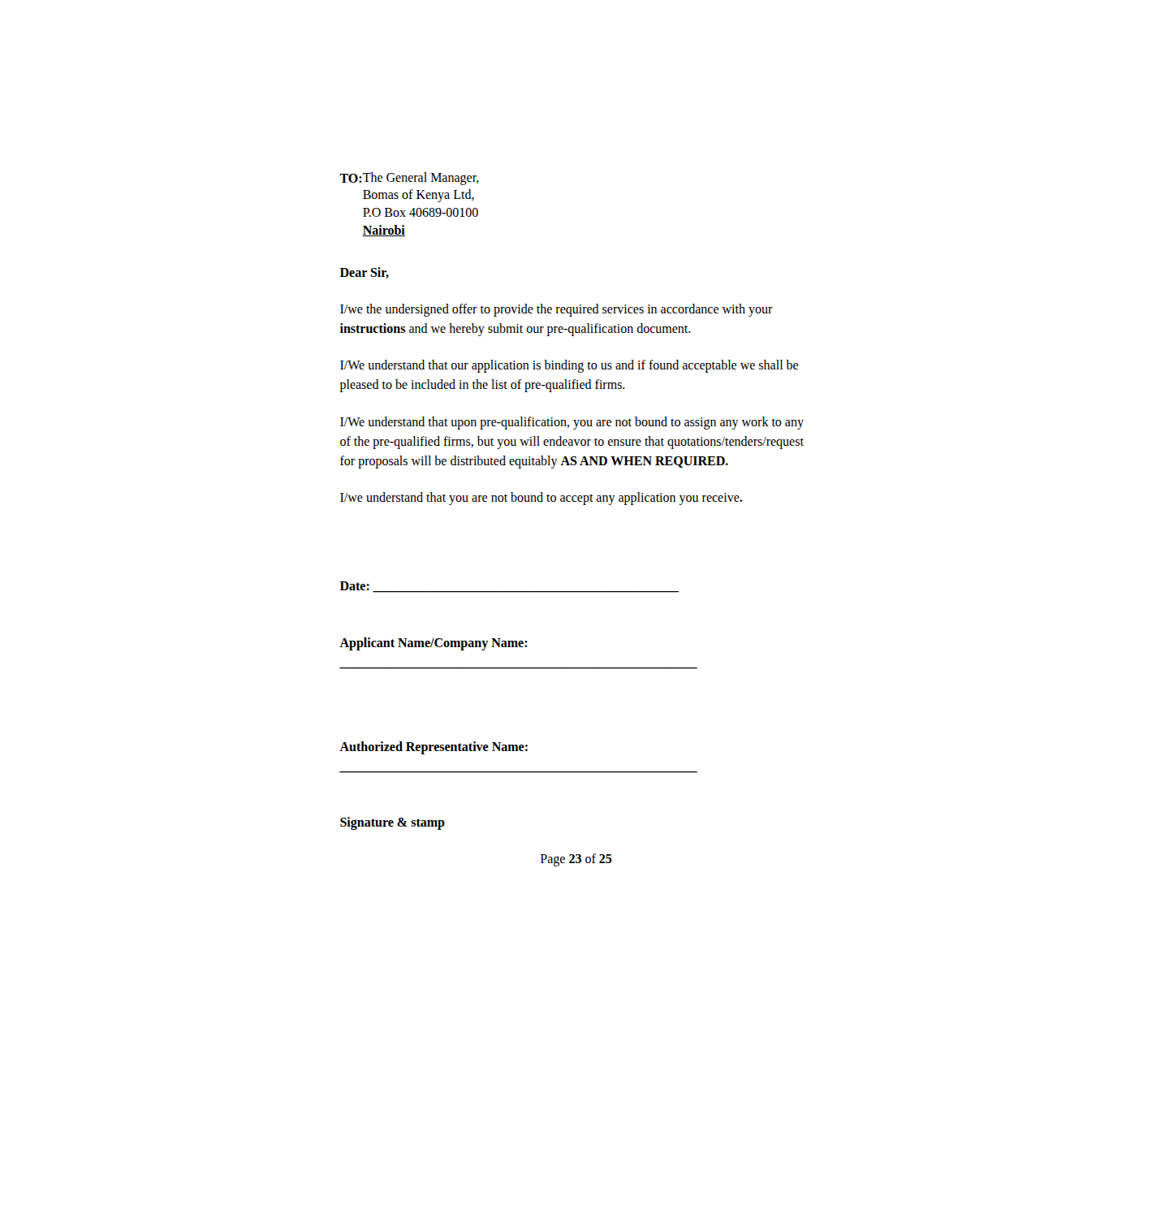| TO: | The General Manager, Bomas of Kenya Ltd, P.O Box 40689-00100 Nairobi |
Dear Sir,
I/we the undersigned offer to provide the required services in accordance with your instructions and we hereby submit our pre-qualification document.
I/We understand that our application is binding to us and if found acceptable we shall be pleased to be included in the list of pre-qualified firms.
I/We understand that upon pre-qualification, you are not bound to assign any work to any of the pre-qualified firms, but you will endeavor to ensure that quotations/tenders/request for proposals will be distributed equitably AS AND WHEN REQUIRED.
I/we understand that you are not bound to accept any application you receive.
Date: _______________________________________________
Applicant Name/Company Name: _______________________________________________________
Authorized Representative Name: _______________________________________________________
Signature & stamp
Page 23 of 25